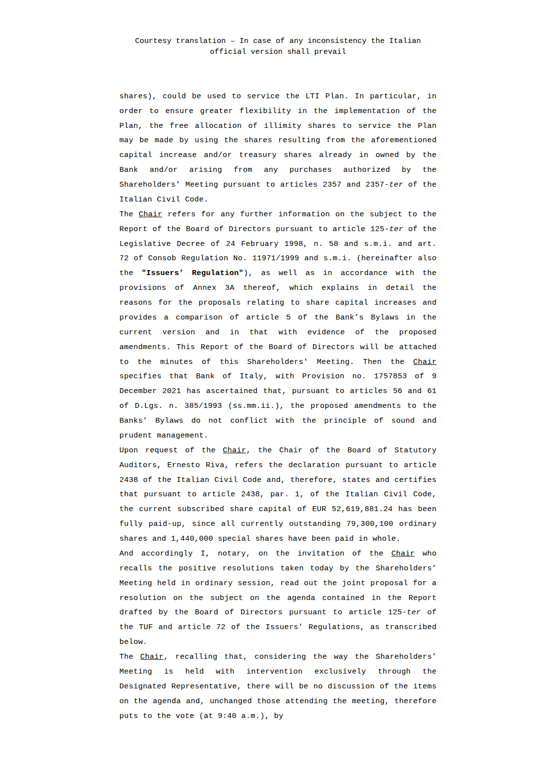Courtesy translation – In case of any inconsistency the Italian official version shall prevail
shares), could be used to service the LTI Plan. In particular, in order to ensure greater flexibility in the implementation of the Plan, the free allocation of illimity shares to service the Plan may be made by using the shares resulting from the aforementioned capital increase and/or treasury shares already in owned by the Bank and/or arising from any purchases authorized by the Shareholders' Meeting pursuant to articles 2357 and 2357-ter of the Italian Civil Code.
The Chair refers for any further information on the subject to the Report of the Board of Directors pursuant to article 125-ter of the Legislative Decree of 24 February 1998, n. 58 and s.m.i. and art. 72 of Consob Regulation No. 11971/1999 and s.m.i. (hereinafter also the "Issuers’ Regulation"), as well as in accordance with the provisions of Annex 3A thereof, which explains in detail the reasons for the proposals relating to share capital increases and provides a comparison of article 5 of the Bank’s Bylaws in the current version and in that with evidence of the proposed amendments. This Report of the Board of Directors will be attached to the minutes of this Shareholders' Meeting. Then the Chair specifies that Bank of Italy, with Provision no. 1757853 of 9 December 2021 has ascertained that, pursuant to articles 56 and 61 of D.Lgs. n. 385/1993 (ss.mm.ii.), the proposed amendments to the Banks’ Bylaws do not conflict with the principle of sound and prudent management.
Upon request of the Chair, the Chair of the Board of Statutory Auditors, Ernesto Riva, refers the declaration pursuant to article 2438 of the Italian Civil Code and, therefore, states and certifies that pursuant to article 2438, par. 1, of the Italian Civil Code, the current subscribed share capital of EUR 52,619,881.24 has been fully paid-up, since all currently outstanding 79,300,100 ordinary shares and 1,440,000 special shares have been paid in whole.
And accordingly I, notary, on the invitation of the Chair who recalls the positive resolutions taken today by the Shareholders’ Meeting held in ordinary session, read out the joint proposal for a resolution on the subject on the agenda contained in the Report drafted by the Board of Directors pursuant to article 125-ter of the TUF and article 72 of the Issuers' Regulations, as transcribed below.
The Chair, recalling that, considering the way the Shareholders’ Meeting is held with intervention exclusively through the Designated Representative, there will be no discussion of the items on the agenda and, unchanged those attending the meeting, therefore puts to the vote (at 9:40 a.m.), by